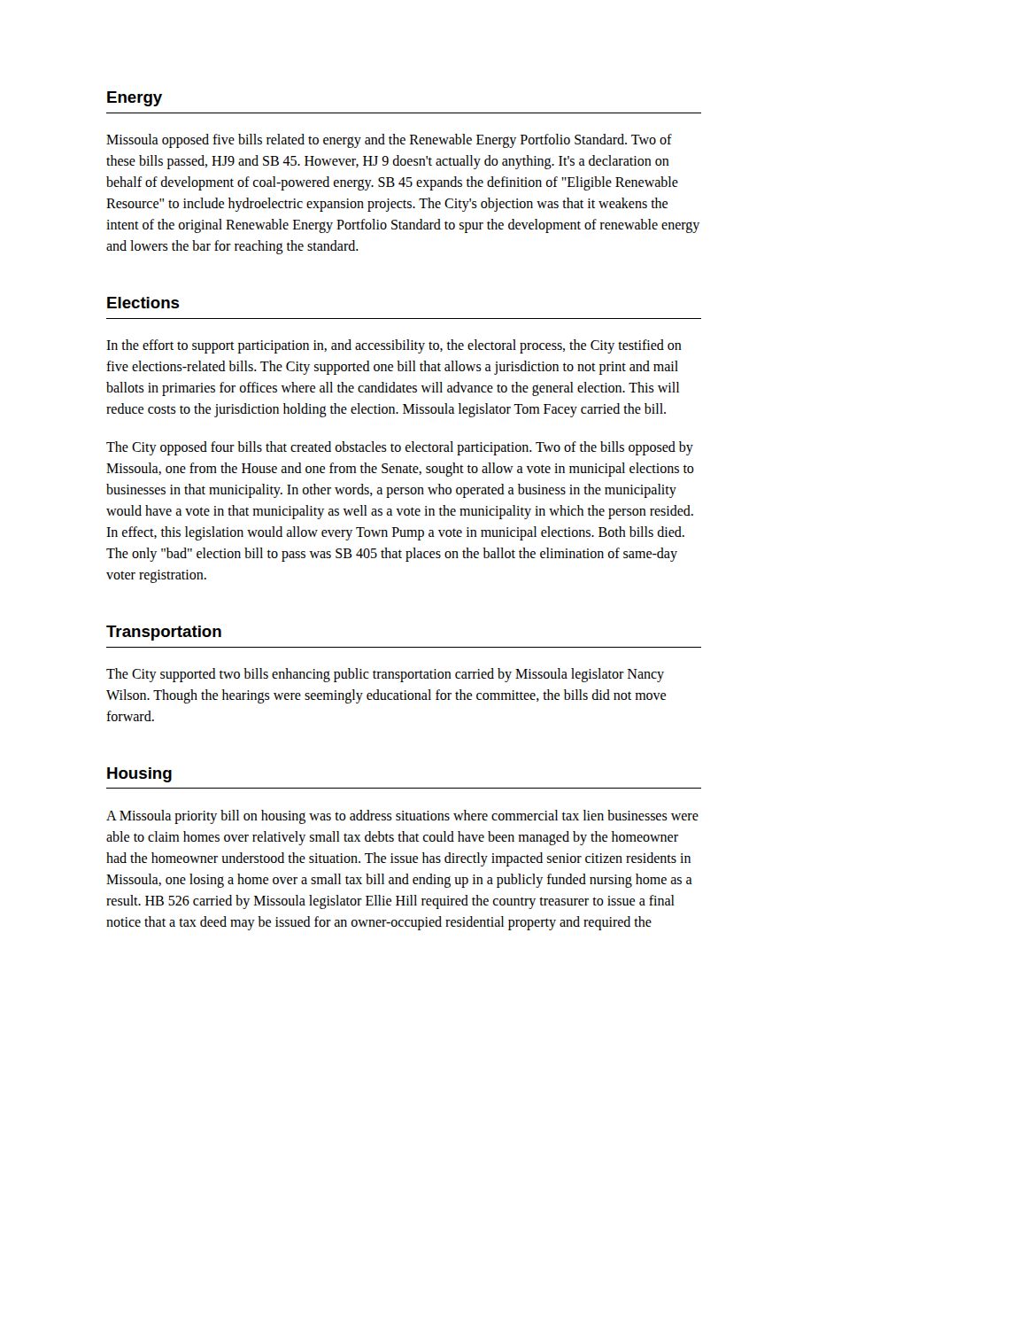Energy
Missoula opposed five bills related to energy and the Renewable Energy Portfolio Standard. Two of these bills passed, HJ9 and SB 45. However, HJ 9 doesn't actually do anything. It's a declaration on behalf of development of coal-powered energy. SB 45 expands the definition of "Eligible Renewable Resource" to include hydroelectric expansion projects. The City's objection was that it weakens the intent of the original Renewable Energy Portfolio Standard to spur the development of renewable energy and lowers the bar for reaching the standard.
Elections
In the effort to support participation in, and accessibility to, the electoral process, the City testified on five elections-related bills. The City supported one bill that allows a jurisdiction to not print and mail ballots in primaries for offices where all the candidates will advance to the general election. This will reduce costs to the jurisdiction holding the election. Missoula legislator Tom Facey carried the bill.
The City opposed four bills that created obstacles to electoral participation. Two of the bills opposed by Missoula, one from the House and one from the Senate, sought to allow a vote in municipal elections to businesses in that municipality. In other words, a person who operated a business in the municipality would have a vote in that municipality as well as a vote in the municipality in which the person resided. In effect, this legislation would allow every Town Pump a vote in municipal elections. Both bills died.
The only "bad" election bill to pass was SB 405 that places on the ballot the elimination of same-day voter registration.
Transportation
The City supported two bills enhancing public transportation carried by Missoula legislator Nancy Wilson. Though the hearings were seemingly educational for the committee, the bills did not move forward.
Housing
A Missoula priority bill on housing was to address situations where commercial tax lien businesses were able to claim homes over relatively small tax debts that could have been managed by the homeowner had the homeowner understood the situation. The issue has directly impacted senior citizen residents in Missoula, one losing a home over a small tax bill and ending up in a publicly funded nursing home as a result. HB 526 carried by Missoula legislator Ellie Hill required the country treasurer to issue a final notice that a tax deed may be issued for an owner-occupied residential property and required the